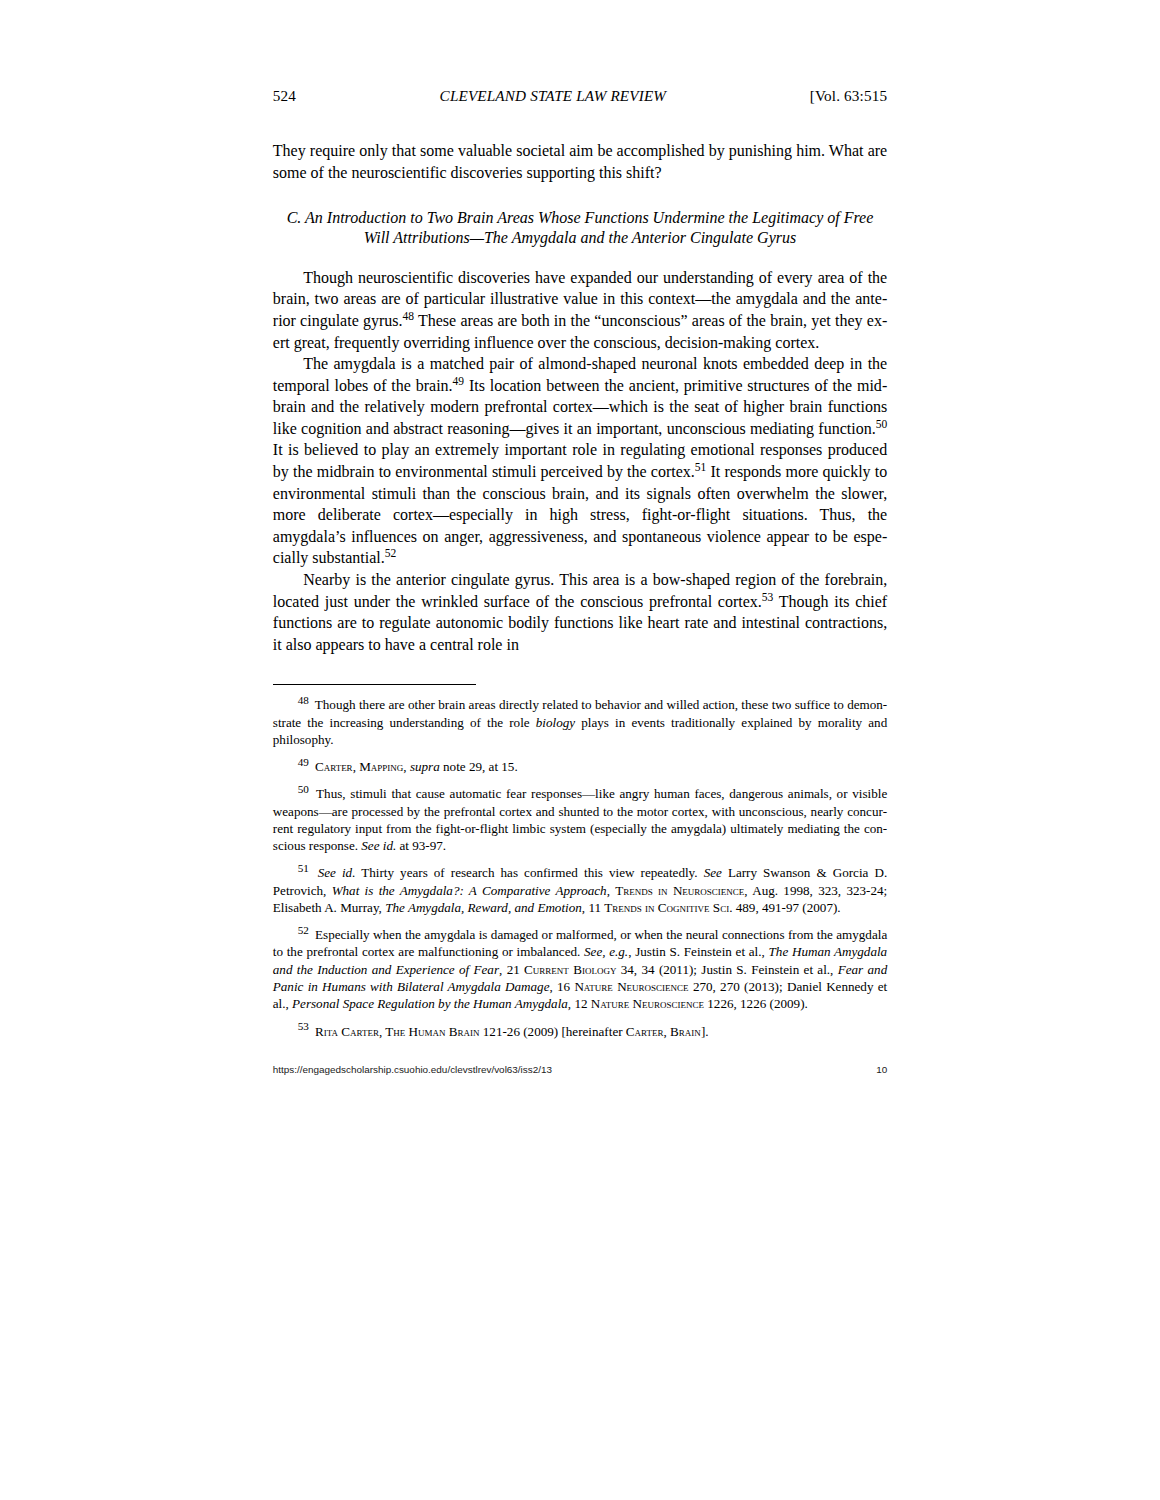524 CLEVELAND STATE LAW REVIEW [Vol. 63:515
They require only that some valuable societal aim be accomplished by punishing him. What are some of the neuroscientific discoveries supporting this shift?
C. An Introduction to Two Brain Areas Whose Functions Undermine the Legitimacy of Free Will Attributions—The Amygdala and the Anterior Cingulate Gyrus
Though neuroscientific discoveries have expanded our understanding of every area of the brain, two areas are of particular illustrative value in this context—the amygdala and the anterior cingulate gyrus.48 These areas are both in the “unconscious” areas of the brain, yet they exert great, frequently overriding influence over the conscious, decision-making cortex.
The amygdala is a matched pair of almond-shaped neuronal knots embedded deep in the temporal lobes of the brain.49 Its location between the ancient, primitive structures of the midbrain and the relatively modern prefrontal cortex—which is the seat of higher brain functions like cognition and abstract reasoning—gives it an important, unconscious mediating function.50 It is believed to play an extremely important role in regulating emotional responses produced by the midbrain to environmental stimuli perceived by the cortex.51 It responds more quickly to environmental stimuli than the conscious brain, and its signals often overwhelm the slower, more deliberate cortex—especially in high stress, fight-or-flight situations. Thus, the amygdala’s influences on anger, aggressiveness, and spontaneous violence appear to be especially substantial.52
Nearby is the anterior cingulate gyrus. This area is a bow-shaped region of the forebrain, located just under the wrinkled surface of the conscious prefrontal cortex.53 Though its chief functions are to regulate autonomic bodily functions like heart rate and intestinal contractions, it also appears to have a central role in
48 Though there are other brain areas directly related to behavior and willed action, these two suffice to demonstrate the increasing understanding of the role biology plays in events traditionally explained by morality and philosophy.
49 Carter, Mapping, supra note 29, at 15.
50 Thus, stimuli that cause automatic fear responses—like angry human faces, dangerous animals, or visible weapons—are processed by the prefrontal cortex and shunted to the motor cortex, with unconscious, nearly concurrent regulatory input from the fight-or-flight limbic system (especially the amygdala) ultimately mediating the conscious response. See id. at 93-97.
51 See id. Thirty years of research has confirmed this view repeatedly. See Larry Swanson & Gorcia D. Petrovich, What is the Amygdala?: A Comparative Approach, Trends in Neuroscience, Aug. 1998, 323, 323-24; Elisabeth A. Murray, The Amygdala, Reward, and Emotion, 11 Trends in Cognitive Sci. 489, 491-97 (2007).
52 Especially when the amygdala is damaged or malformed, or when the neural connections from the amygdala to the prefrontal cortex are malfunctioning or imbalanced. See, e.g., Justin S. Feinstein et al., The Human Amygdala and the Induction and Experience of Fear, 21 Current Biology 34, 34 (2011); Justin S. Feinstein et al., Fear and Panic in Humans with Bilateral Amygdala Damage, 16 Nature Neuroscience 270, 270 (2013); Daniel Kennedy et al., Personal Space Regulation by the Human Amygdala, 12 Nature Neuroscience 1226, 1226 (2009).
53 Rita Carter, The Human Brain 121-26 (2009) [hereinafter Carter, Brain].
https://engagedscholarship.csuohio.edu/clevstlrev/vol63/iss2/13 10